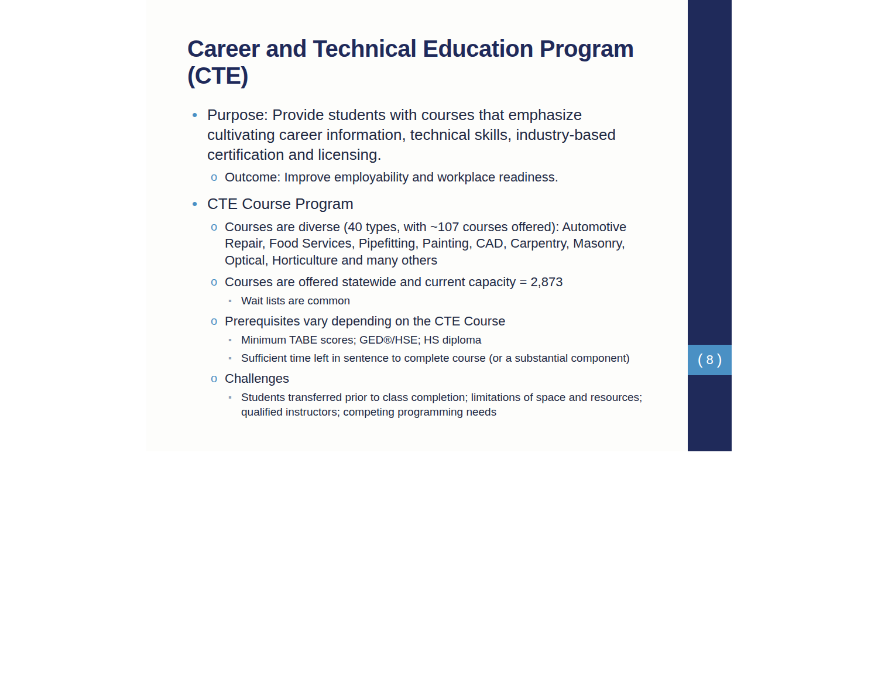(8)
Career and Technical Education Program (CTE)
Purpose: Provide students with courses that emphasize cultivating career information, technical skills, industry-based certification and licensing.
Outcome: Improve employability and workplace readiness.
CTE Course Program
Courses are diverse (40 types, with ~107 courses offered): Automotive Repair, Food Services, Pipefitting, Painting, CAD, Carpentry, Masonry, Optical, Horticulture and many others
Courses are offered statewide and current capacity = 2,873
Wait lists are common
Prerequisites vary depending on the CTE Course
Minimum TABE scores; GED®/HSE; HS diploma
Sufficient time left in sentence to complete course (or a substantial component)
Challenges
Students transferred prior to class completion; limitations of space and resources; qualified instructors; competing programming needs